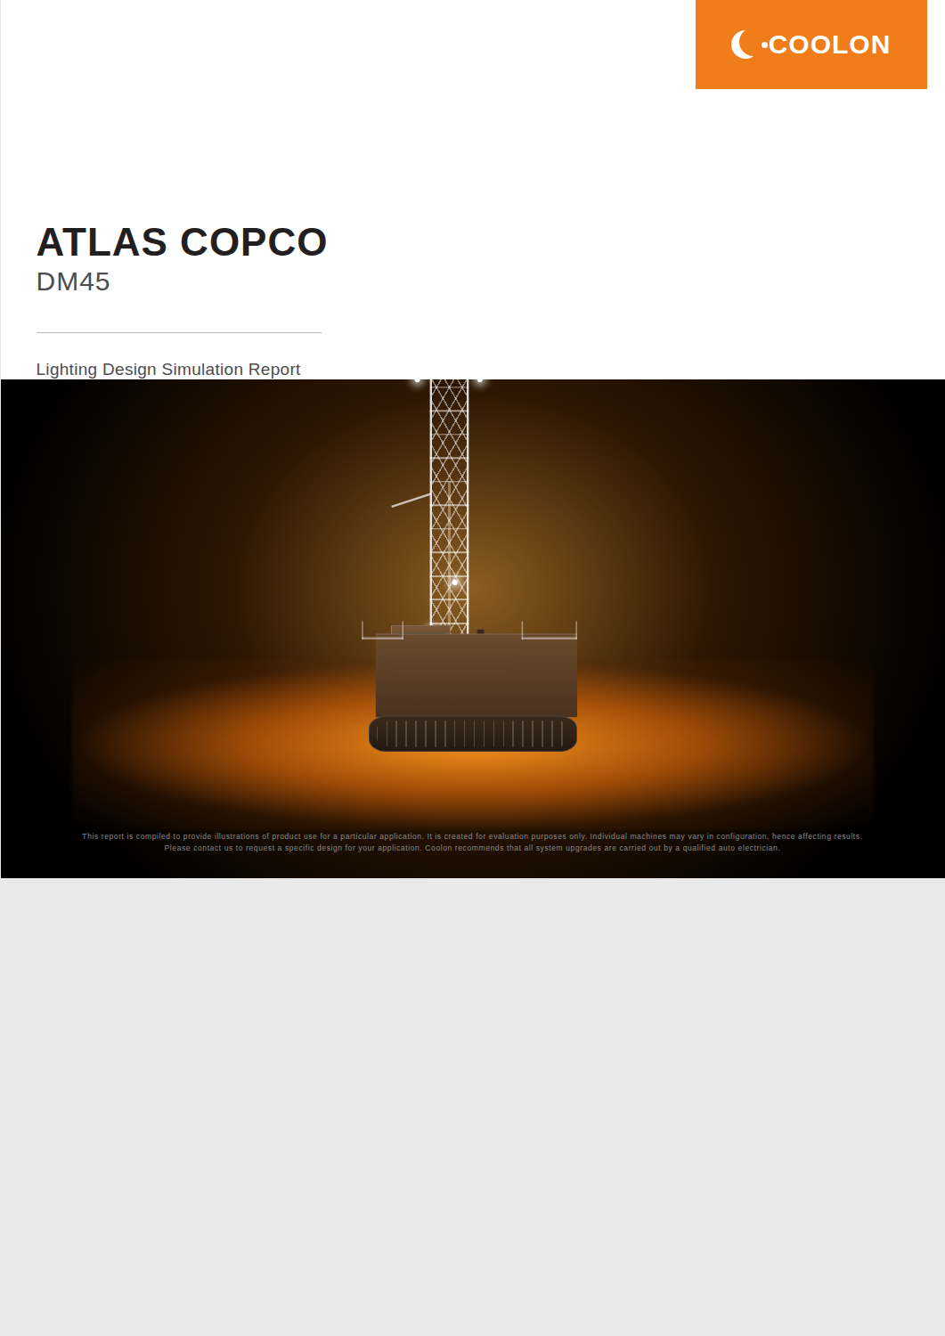COOLON
ATLAS COPCO
DM45
Lighting Design Simulation Report
This report is compiled to provide illustrations of product use for a particular application. It is created for evaluation purposes only. Individual machines may vary in configuration, hence affecting results.
Please contact us to request a specific design for your application. Coolon recommends that all system upgrades are carried out by a qualified auto electrician.